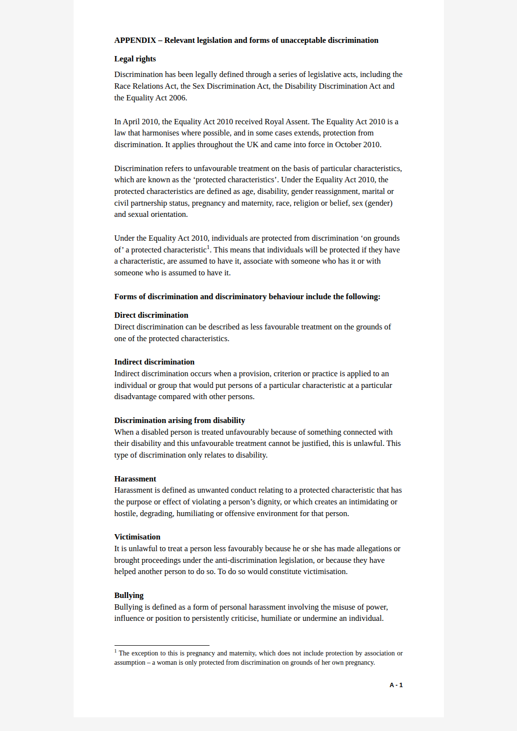APPENDIX – Relevant legislation and forms of unacceptable discrimination
Legal rights
Discrimination has been legally defined through a series of legislative acts, including the Race Relations Act, the Sex Discrimination Act, the Disability Discrimination Act and the Equality Act 2006.
In April 2010, the Equality Act 2010 received Royal Assent. The Equality Act 2010 is a law that harmonises where possible, and in some cases extends, protection from discrimination. It applies throughout the UK and came into force in October 2010.
Discrimination refers to unfavourable treatment on the basis of particular characteristics, which are known as the ‘protected characteristics’. Under the Equality Act 2010, the protected characteristics are defined as age, disability, gender reassignment, marital or civil partnership status, pregnancy and maternity, race, religion or belief, sex (gender) and sexual orientation.
Under the Equality Act 2010, individuals are protected from discrimination ‘on grounds of’ a protected characteristic1. This means that individuals will be protected if they have a characteristic, are assumed to have it, associate with someone who has it or with someone who is assumed to have it.
Forms of discrimination and discriminatory behaviour include the following:
Direct discrimination
Direct discrimination can be described as less favourable treatment on the grounds of one of the protected characteristics.
Indirect discrimination
Indirect discrimination occurs when a provision, criterion or practice is applied to an individual or group that would put persons of a particular characteristic at a particular disadvantage compared with other persons.
Discrimination arising from disability
When a disabled person is treated unfavourably because of something connected with their disability and this unfavourable treatment cannot be justified, this is unlawful. This type of discrimination only relates to disability.
Harassment
Harassment is defined as unwanted conduct relating to a protected characteristic that has the purpose or effect of violating a person’s dignity, or which creates an intimidating or hostile, degrading, humiliating or offensive environment for that person.
Victimisation
It is unlawful to treat a person less favourably because he or she has made allegations or brought proceedings under the anti-discrimination legislation, or because they have helped another person to do so. To do so would constitute victimisation.
Bullying
Bullying is defined as a form of personal harassment involving the misuse of power, influence or position to persistently criticise, humiliate or undermine an individual.
1 The exception to this is pregnancy and maternity, which does not include protection by association or assumption – a woman is only protected from discrimination on grounds of her own pregnancy.
A - 1